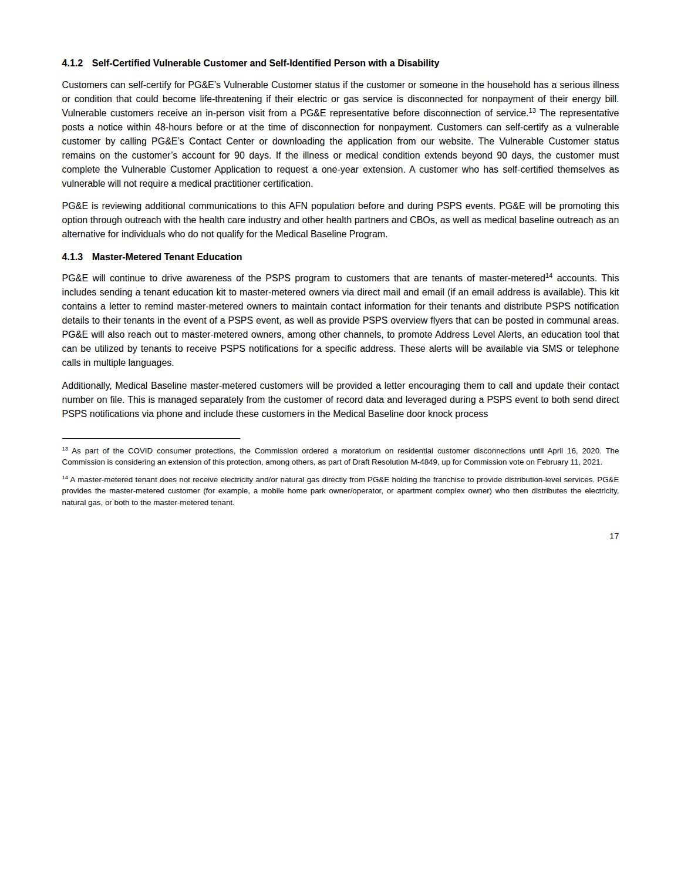4.1.2 Self-Certified Vulnerable Customer and Self-Identified Person with a Disability
Customers can self-certify for PG&E’s Vulnerable Customer status if the customer or someone in the household has a serious illness or condition that could become life-threatening if their electric or gas service is disconnected for nonpayment of their energy bill. Vulnerable customers receive an in-person visit from a PG&E representative before disconnection of service.13 The representative posts a notice within 48-hours before or at the time of disconnection for nonpayment. Customers can self-certify as a vulnerable customer by calling PG&E’s Contact Center or downloading the application from our website. The Vulnerable Customer status remains on the customer’s account for 90 days. If the illness or medical condition extends beyond 90 days, the customer must complete the Vulnerable Customer Application to request a one-year extension. A customer who has self-certified themselves as vulnerable will not require a medical practitioner certification.
PG&E is reviewing additional communications to this AFN population before and during PSPS events. PG&E will be promoting this option through outreach with the health care industry and other health partners and CBOs, as well as medical baseline outreach as an alternative for individuals who do not qualify for the Medical Baseline Program.
4.1.3 Master-Metered Tenant Education
PG&E will continue to drive awareness of the PSPS program to customers that are tenants of master-metered14 accounts. This includes sending a tenant education kit to master-metered owners via direct mail and email (if an email address is available). This kit contains a letter to remind master-metered owners to maintain contact information for their tenants and distribute PSPS notification details to their tenants in the event of a PSPS event, as well as provide PSPS overview flyers that can be posted in communal areas. PG&E will also reach out to master-metered owners, among other channels, to promote Address Level Alerts, an education tool that can be utilized by tenants to receive PSPS notifications for a specific address. These alerts will be available via SMS or telephone calls in multiple languages.
Additionally, Medical Baseline master-metered customers will be provided a letter encouraging them to call and update their contact number on file. This is managed separately from the customer of record data and leveraged during a PSPS event to both send direct PSPS notifications via phone and include these customers in the Medical Baseline door knock process
13 As part of the COVID consumer protections, the Commission ordered a moratorium on residential customer disconnections until April 16, 2020. The Commission is considering an extension of this protection, among others, as part of Draft Resolution M-4849, up for Commission vote on February 11, 2021.
14 A master-metered tenant does not receive electricity and/or natural gas directly from PG&E holding the franchise to provide distribution-level services. PG&E provides the master-metered customer (for example, a mobile home park owner/operator, or apartment complex owner) who then distributes the electricity, natural gas, or both to the master-metered tenant.
17